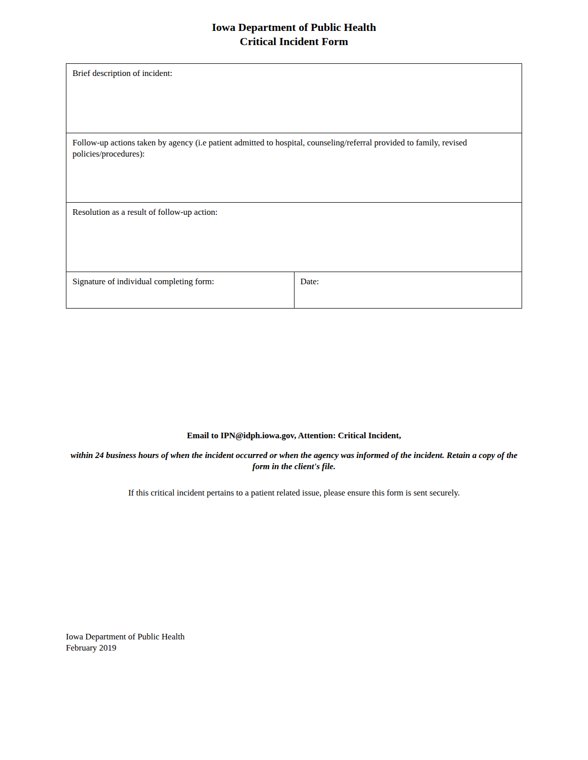Iowa Department of Public Health
Critical Incident Form
| Brief description of incident: |
| Follow-up actions taken by agency (i.e patient admitted to hospital, counseling/referral provided to family, revised policies/procedures): |
| Resolution as a result of follow-up action: |
| Signature of individual completing form: | Date: |
Email to IPN@idph.iowa.gov, Attention: Critical Incident,
within 24 business hours of when the incident occurred or when the agency was informed of the incident. Retain a copy of the form in the client's file.
If this critical incident pertains to a patient related issue, please ensure this form is sent securely.
Iowa Department of Public Health
February 2019